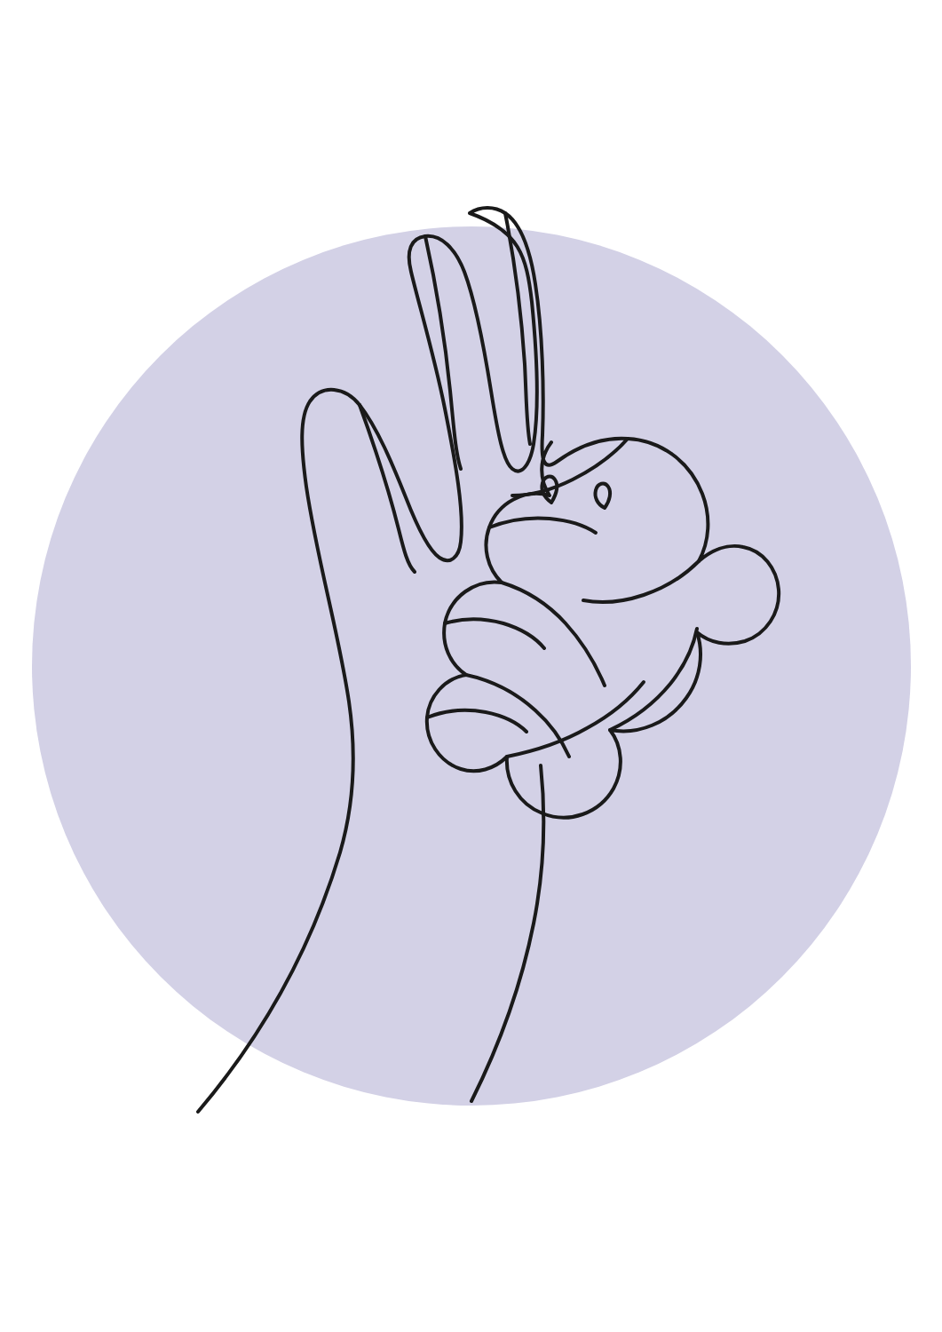Continuous line drawing of a hand making the OK gesture on a lavender circle
Hand making an OK sign A single continuous black line forms a raised hand with the thumb and index finger touching in a circle, the remaining fingers extended upward, set against a pale lavender circle.